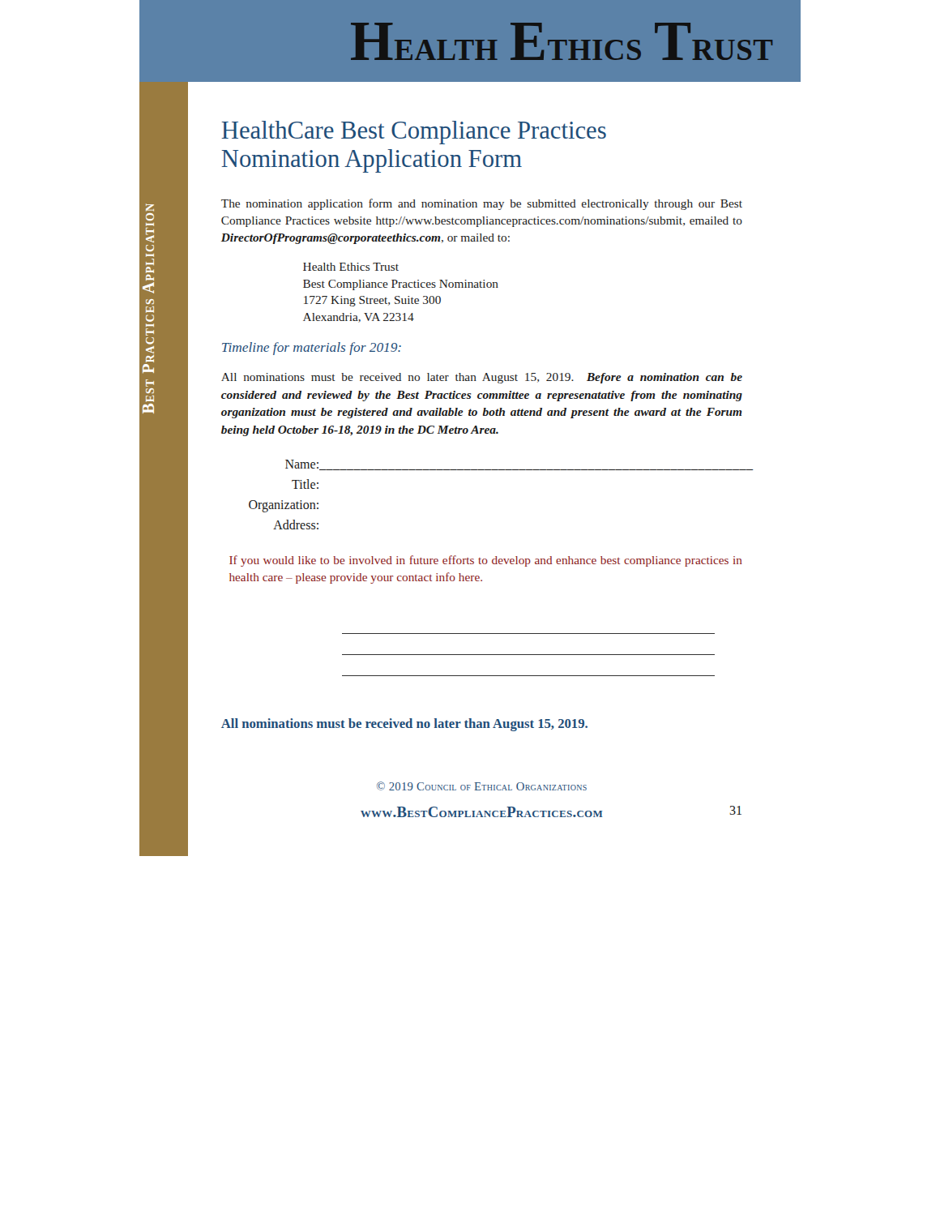Health Ethics Trust
Best Practices Application
HealthCare Best Compliance Practices
Nomination Application Form
The nomination application form and nomination may be submitted electronically through our Best Compliance Practices website http://www.bestcompliancepractices.com/nominations/submit, emailed to DirectorOfPrograms@corporateethics.com, or mailed to:
Health Ethics Trust
Best Compliance Practices Nomination
1727 King Street, Suite 300
Alexandria, VA 22314
Timeline for materials for 2019:
All nominations must be received no later than August 15, 2019. Before a nomination can be considered and reviewed by the Best Practices committee a represenatative from the nominating organization must be registered and available to both attend and present the award at the Forum being held October 16-18, 2019 in the DC Metro Area.
| Name: | _______________________________________________________________ |
| Title: | |
| Organization: | |
| Address: | |
If you would like to be involved in future efforts to develop and enhance best compliance practices in health care – please provide your contact info here.
All nominations must be received no later than August 15, 2019.
© 2019 Council of Ethical Organizations
www.BestCompliancePractices.com 31